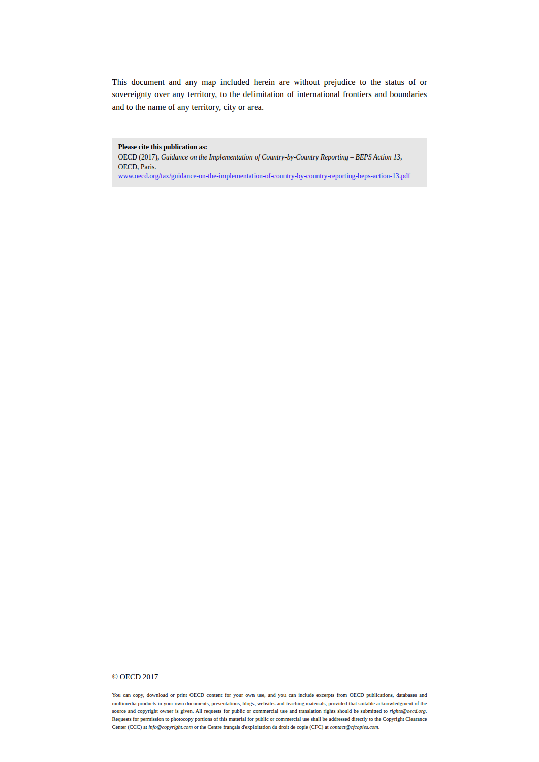This document and any map included herein are without prejudice to the status of or sovereignty over any territory, to the delimitation of international frontiers and boundaries and to the name of any territory, city or area.
Please cite this publication as:
OECD (2017), Guidance on the Implementation of Country-by-Country Reporting – BEPS Action 13, OECD, Paris.
www.oecd.org/tax/guidance-on-the-implementation-of-country-by-country-reporting-beps-action-13.pdf
© OECD 2017
You can copy, download or print OECD content for your own use, and you can include excerpts from OECD publications, databases and multimedia products in your own documents, presentations, blogs, websites and teaching materials, provided that suitable acknowledgment of the source and copyright owner is given. All requests for public or commercial use and translation rights should be submitted to rights@oecd.org. Requests for permission to photocopy portions of this material for public or commercial use shall be addressed directly to the Copyright Clearance Center (CCC) at info@copyright.com or the Centre français d'exploitation du droit de copie (CFC) at contact@cfcopies.com.